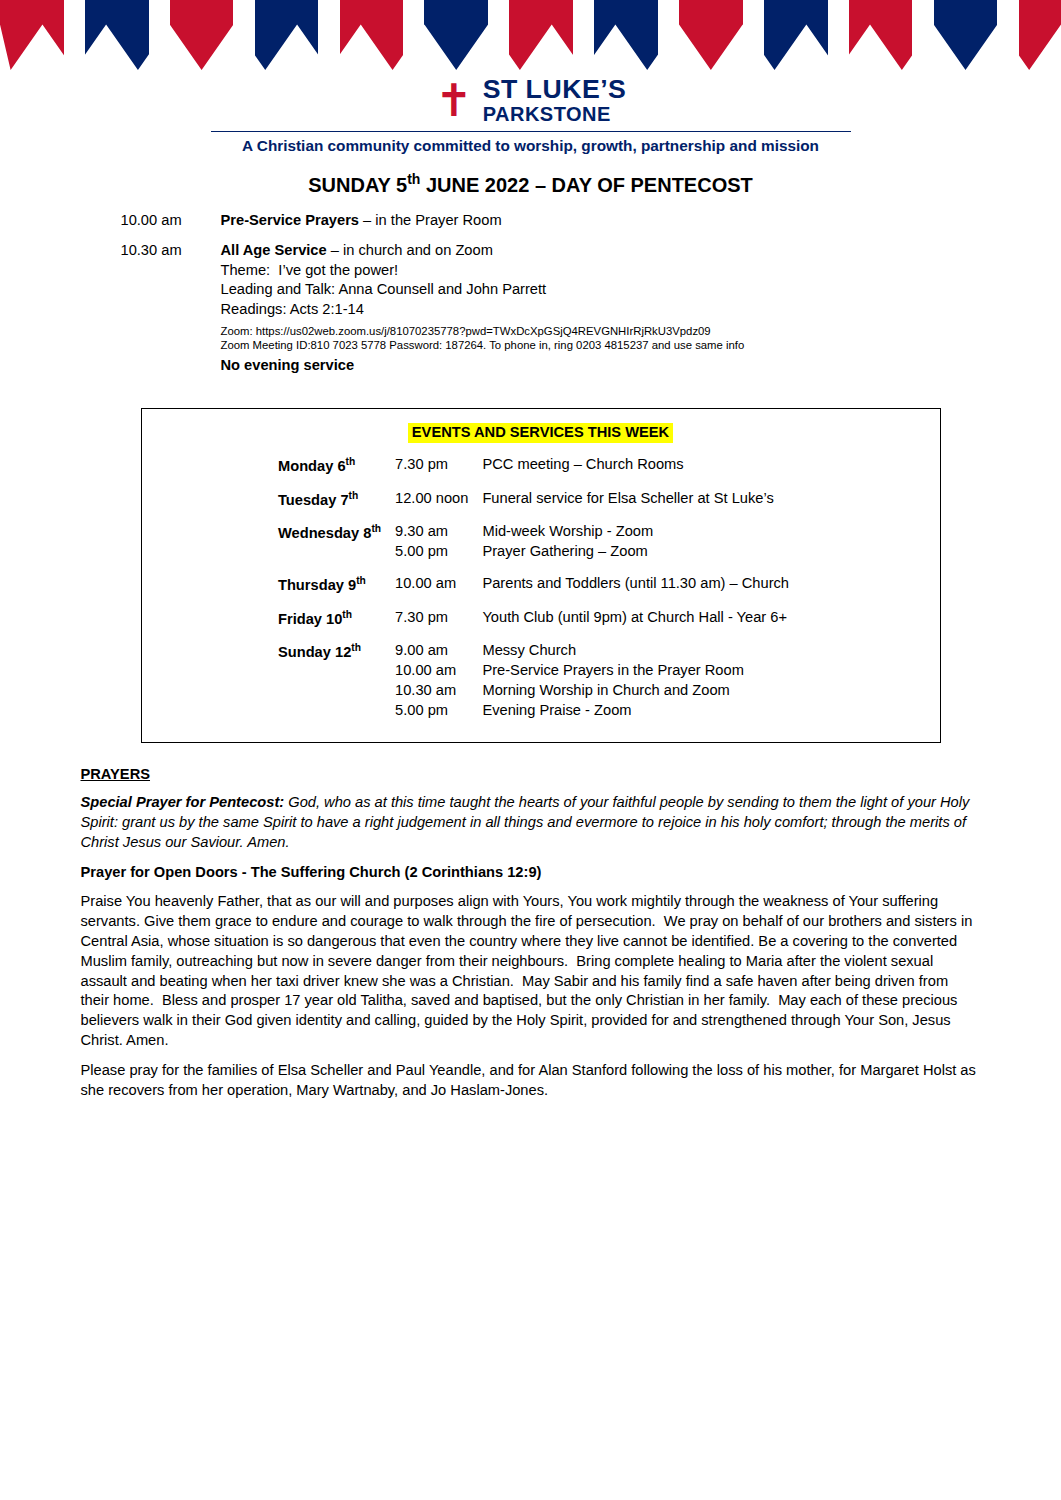✝ ST LUKE’S PARKSTONE
A Christian community committed to worship, growth, partnership and mission
SUNDAY 5th JUNE 2022 – DAY OF PENTECOST
| 10.00 am | Pre-Service Prayers – in the Prayer Room |
| 10.30 am | All Age Service – in church and on Zoom Theme: I’ve got the power! Leading and Talk: Anna Counsell and John Parrett Readings: Acts 2:1-14 Zoom: https://us02web.zoom.us/j/81070235778?pwd=TWxDcXpGSjQ4REVGNHIrRjRkU3Vpdz09 Zoom Meeting ID:810 7023 5778 Password: 187264. To phone in, ring 0203 4815237 and use same info No evening service |
EVENTS AND SERVICES THIS WEEK
| Monday 6 th | 7.30 pm | PCC meeting – Church Rooms |
| Tuesday 7 th | 12.00 noon | Funeral service for Elsa Scheller at St Luke’s |
| Wednesday 8 th | 9.30 am 5.00 pm | Mid-week Worship - Zoom Prayer Gathering – Zoom |
| Thursday 9 th | 10.00 am | Parents and Toddlers (until 11.30 am) – Church |
| Friday 10 th | 7.30 pm | Youth Club (until 9pm) at Church Hall - Year 6+ |
| Sunday 12 th | 9.00 am 10.00 am 10.30 am 5.00 pm | Messy Church Pre-Service Prayers in the Prayer Room Morning Worship in Church and Zoom Evening Praise - Zoom |
PRAYERS
Special Prayer for Pentecost: God, who as at this time taught the hearts of your faithful people by sending to them the light of your Holy Spirit: grant us by the same Spirit to have a right judgement in all things and evermore to rejoice in his holy comfort; through the merits of Christ Jesus our Saviour. Amen.
Prayer for Open Doors - The Suffering Church (2 Corinthians 12:9)
Praise You heavenly Father, that as our will and purposes align with Yours, You work mightily through the weakness of Your suffering servants. Give them grace to endure and courage to walk through the fire of persecution. We pray on behalf of our brothers and sisters in Central Asia, whose situation is so dangerous that even the country where they live cannot be identified. Be a covering to the converted Muslim family, outreaching but now in severe danger from their neighbours. Bring complete healing to Maria after the violent sexual assault and beating when her taxi driver knew she was a Christian. May Sabir and his family find a safe haven after being driven from their home. Bless and prosper 17 year old Talitha, saved and baptised, but the only Christian in her family. May each of these precious believers walk in their God given identity and calling, guided by the Holy Spirit, provided for and strengthened through Your Son, Jesus Christ. Amen.
Please pray for the families of Elsa Scheller and Paul Yeandle, and for Alan Stanford following the loss of his mother, for Margaret Holst as she recovers from her operation, Mary Wartnaby, and Jo Haslam-Jones.